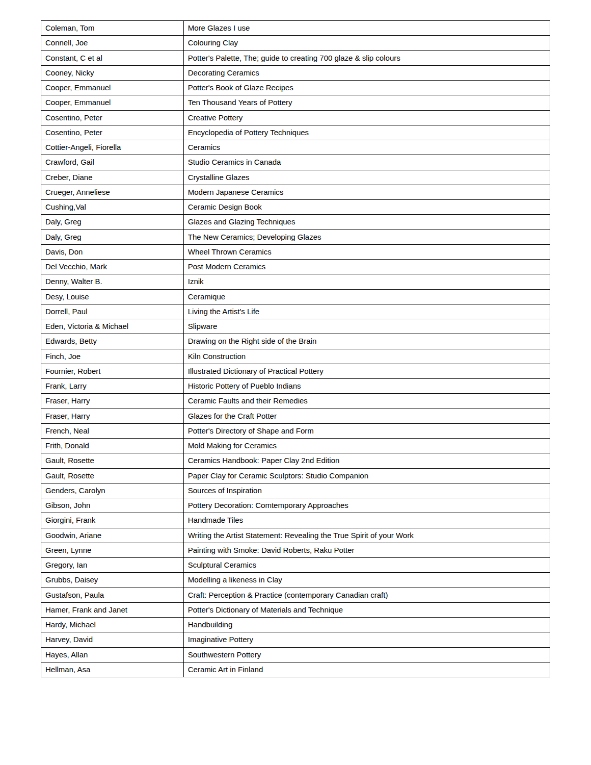| Coleman, Tom | More Glazes I use |
| Connell, Joe | Colouring Clay |
| Constant, C et al | Potter's Palette, The; guide to creating 700 glaze & slip colours |
| Cooney, Nicky | Decorating Ceramics |
| Cooper, Emmanuel | Potter's Book of Glaze Recipes |
| Cooper, Emmanuel | Ten Thousand Years of Pottery |
| Cosentino, Peter | Creative Pottery |
| Cosentino, Peter | Encyclopedia of Pottery Techniques |
| Cottier-Angeli, Fiorella | Ceramics |
| Crawford, Gail | Studio Ceramics in Canada |
| Creber, Diane | Crystalline Glazes |
| Crueger, Anneliese | Modern Japanese Ceramics |
| Cushing,Val | Ceramic Design Book |
| Daly, Greg | Glazes and Glazing Techniques |
| Daly, Greg | The New Ceramics; Developing Glazes |
| Davis, Don | Wheel Thrown Ceramics |
| Del Vecchio, Mark | Post Modern Ceramics |
| Denny, Walter B. | Iznik |
| Desy, Louise | Ceramique |
| Dorrell, Paul | Living the Artist's Life |
| Eden, Victoria & Michael | Slipware |
| Edwards, Betty | Drawing on the Right side of the Brain |
| Finch, Joe | Kiln Construction |
| Fournier, Robert | Illustrated Dictionary of Practical Pottery |
| Frank, Larry | Historic Pottery of Pueblo Indians |
| Fraser, Harry | Ceramic Faults and their Remedies |
| Fraser, Harry | Glazes for the Craft Potter |
| French, Neal | Potter's Directory of Shape and Form |
| Frith, Donald | Mold Making for Ceramics |
| Gault, Rosette | Ceramics Handbook: Paper Clay 2nd Edition |
| Gault, Rosette | Paper Clay for Ceramic Sculptors: Studio Companion |
| Genders, Carolyn | Sources of Inspiration |
| Gibson, John | Pottery Decoration: Comtemporary Approaches |
| Giorgini, Frank | Handmade Tiles |
| Goodwin, Ariane | Writing the Artist Statement: Revealing the True Spirit of your Work |
| Green, Lynne | Painting with Smoke: David Roberts, Raku Potter |
| Gregory, Ian | Sculptural Ceramics |
| Grubbs, Daisey | Modelling a likeness in Clay |
| Gustafson, Paula | Craft: Perception & Practice (contemporary Canadian craft) |
| Hamer, Frank and Janet | Potter's Dictionary of Materials and Technique |
| Hardy, Michael | Handbuilding |
| Harvey, David | Imaginative Pottery |
| Hayes, Allan | Southwestern Pottery |
| Hellman, Asa | Ceramic Art in Finland |